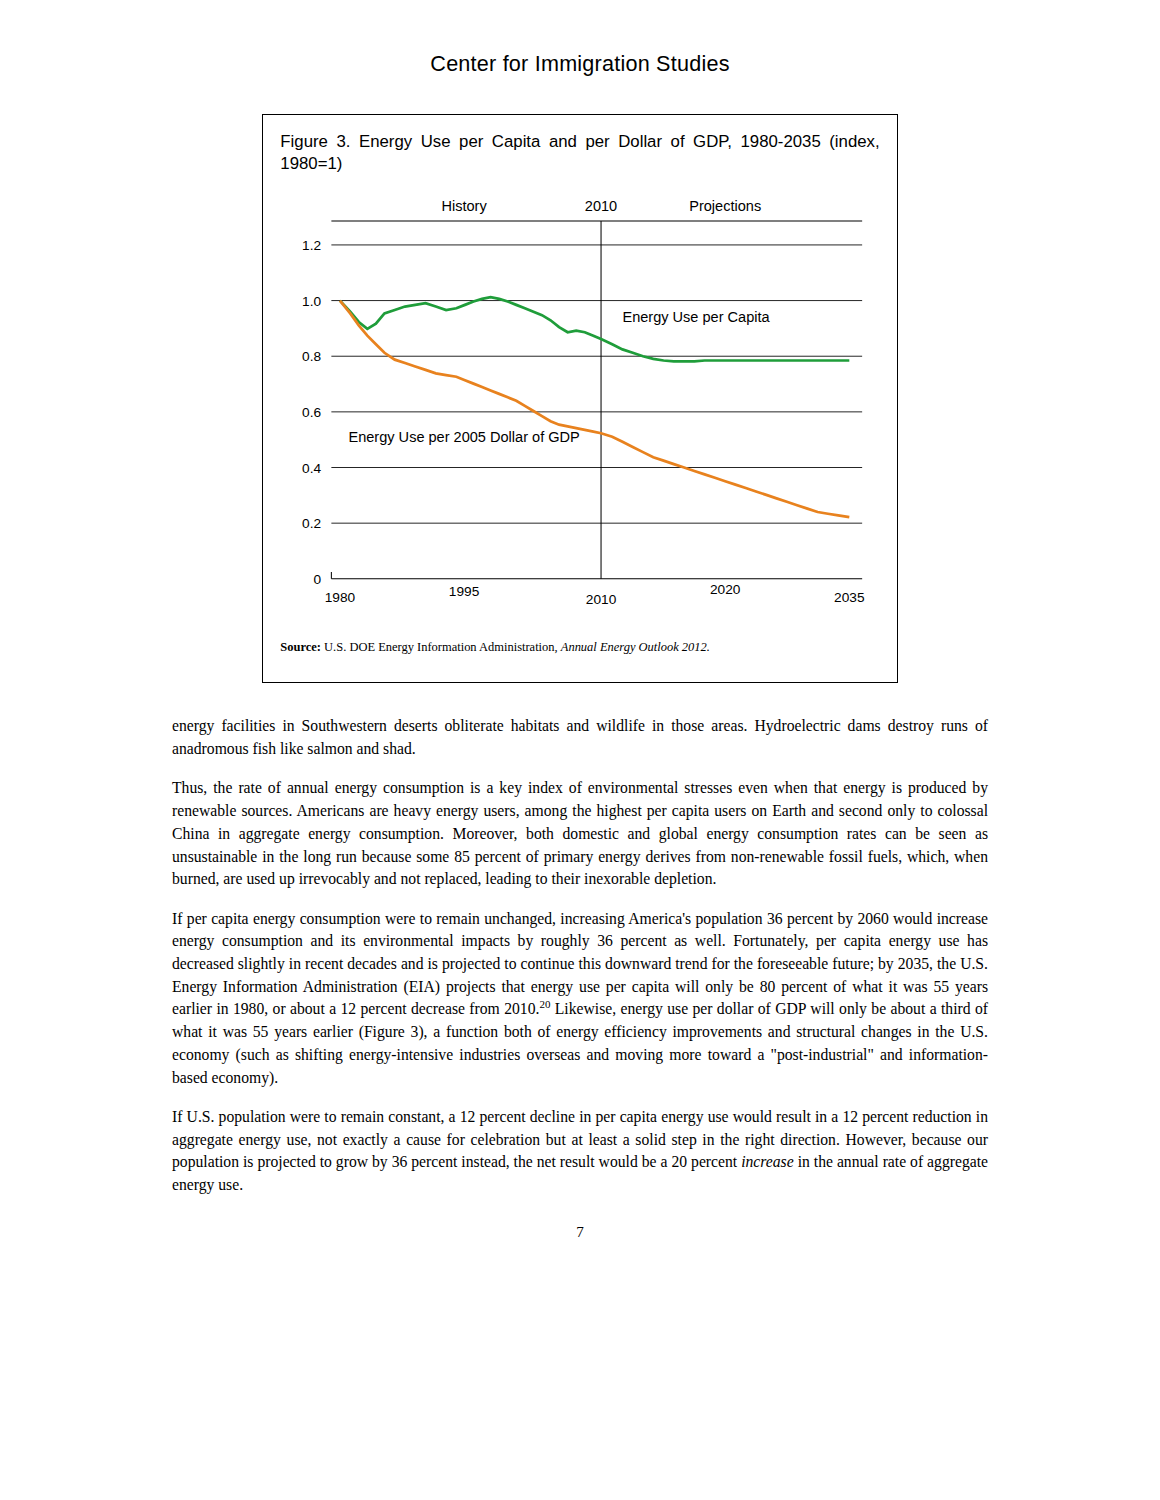Center for Immigration Studies
Figure 3. Energy Use per Capita and per Dollar of GDP, 1980-2035 (index, 1980=1)
History 2010 Projections 1.2 1.0 0.8 0.6 0.4 0.2 0 1980 1995 2010 2020 2035 Energy Use per Capita Energy Use per 2005 Dollar of GDP
Source: U.S. DOE Energy Information Administration, Annual Energy Outlook 2012.
energy facilities in Southwestern deserts obliterate habitats and wildlife in those areas. Hydroelectric dams destroy runs of anadromous fish like salmon and shad.
Thus, the rate of annual energy consumption is a key index of environmental stresses even when that energy is produced by renewable sources. Americans are heavy energy users, among the highest per capita users on Earth and second only to colossal China in aggregate energy consumption. Moreover, both domestic and global energy consumption rates can be seen as unsustainable in the long run because some 85 percent of primary energy derives from non-renewable fossil fuels, which, when burned, are used up irrevocably and not replaced, leading to their inexorable depletion.
If per capita energy consumption were to remain unchanged, increasing America's population 36 percent by 2060 would increase energy consumption and its environmental impacts by roughly 36 percent as well. Fortunately, per capita energy use has decreased slightly in recent decades and is projected to continue this downward trend for the foreseeable future; by 2035, the U.S. Energy Information Administration (EIA) projects that energy use per capita will only be 80 percent of what it was 55 years earlier in 1980, or about a 12 percent decrease from 2010.20 Likewise, energy use per dollar of GDP will only be about a third of what it was 55 years earlier (Figure 3), a function both of energy efficiency improvements and structural changes in the U.S. economy (such as shifting energy-intensive industries overseas and moving more toward a "post-industrial" and information-based economy).
If U.S. population were to remain constant, a 12 percent decline in per capita energy use would result in a 12 percent reduction in aggregate energy use, not exactly a cause for celebration but at least a solid step in the right direction. However, because our population is projected to grow by 36 percent instead, the net result would be a 20 percent increase in the annual rate of aggregate energy use.
7